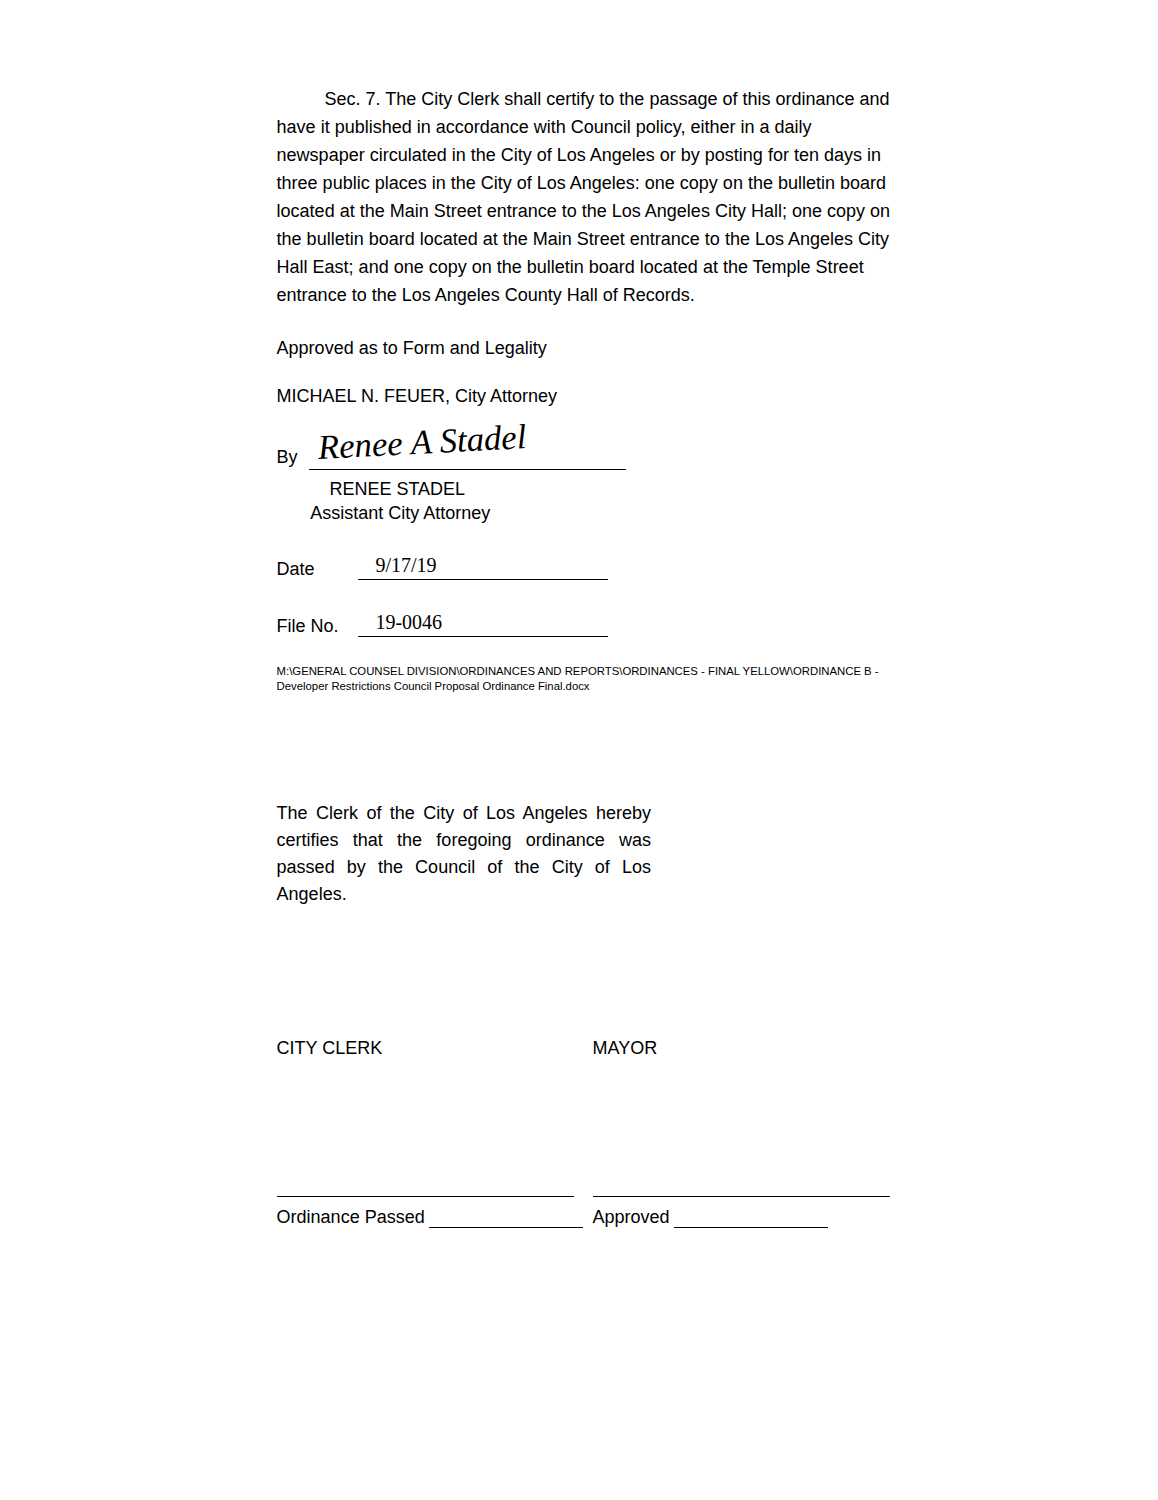Sec. 7. The City Clerk shall certify to the passage of this ordinance and have it published in accordance with Council policy, either in a daily newspaper circulated in the City of Los Angeles or by posting for ten days in three public places in the City of Los Angeles: one copy on the bulletin board located at the Main Street entrance to the Los Angeles City Hall; one copy on the bulletin board located at the Main Street entrance to the Los Angeles City Hall East; and one copy on the bulletin board located at the Temple Street entrance to the Los Angeles County Hall of Records.
Approved as to Form and Legality
MICHAEL N. FEUER, City Attorney
By Renee A Stadel
RENEE STADEL
Assistant City Attorney
Date 9/17/19
File No. 19-0046
M:\GENERAL COUNSEL DIVISION\ORDINANCES AND REPORTS\ORDINANCES - FINAL YELLOW\ORDINANCE B - Developer Restrictions Council Proposal Ordinance Final.docx
The Clerk of the City of Los Angeles hereby certifies that the foregoing ordinance was passed by the Council of the City of Los Angeles.
CITY CLERK
MAYOR
Ordinance Passed
Approved